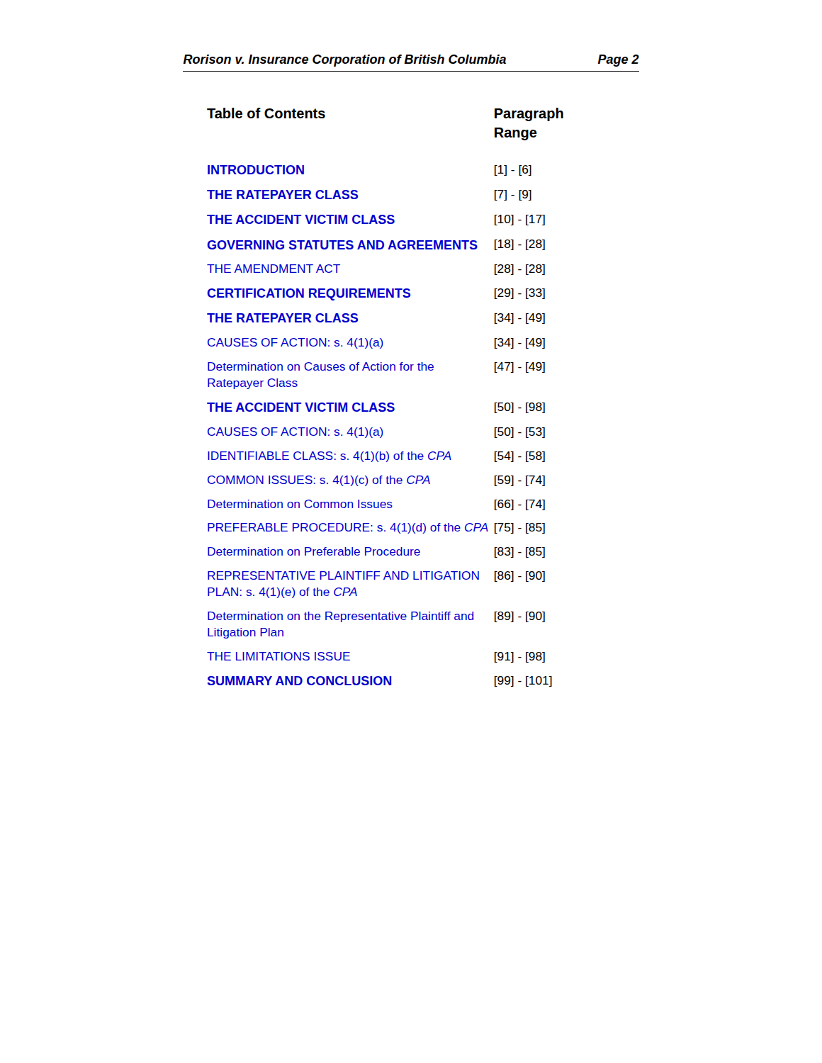Rorison v. Insurance Corporation of British Columbia Page 2
| Table of Contents | Paragraph Range |
| --- | --- |
| INTRODUCTION | [1] - [6] |
| THE RATEPAYER CLASS | [7] - [9] |
| THE ACCIDENT VICTIM CLASS | [10] - [17] |
| GOVERNING STATUTES AND AGREEMENTS | [18] - [28] |
| THE AMENDMENT ACT | [28] - [28] |
| CERTIFICATION REQUIREMENTS | [29] - [33] |
| THE RATEPAYER CLASS | [34] - [49] |
| CAUSES OF ACTION: s. 4(1)(a) | [34] - [49] |
| Determination on Causes of Action for the Ratepayer Class | [47] - [49] |
| THE ACCIDENT VICTIM CLASS | [50] - [98] |
| CAUSES OF ACTION: s. 4(1)(a) | [50] - [53] |
| IDENTIFIABLE CLASS: s. 4(1)(b) of the CPA | [54] - [58] |
| COMMON ISSUES: s. 4(1)(c) of the CPA | [59] - [74] |
| Determination on Common Issues | [66] - [74] |
| PREFERABLE PROCEDURE: s. 4(1)(d) of the CPA | [75] - [85] |
| Determination on Preferable Procedure | [83] - [85] |
| REPRESENTATIVE PLAINTIFF AND LITIGATION PLAN: s. 4(1)(e) of the CPA | [86] - [90] |
| Determination on the Representative Plaintiff and Litigation Plan | [89] - [90] |
| THE LIMITATIONS ISSUE | [91] - [98] |
| SUMMARY AND CONCLUSION | [99] - [101] |